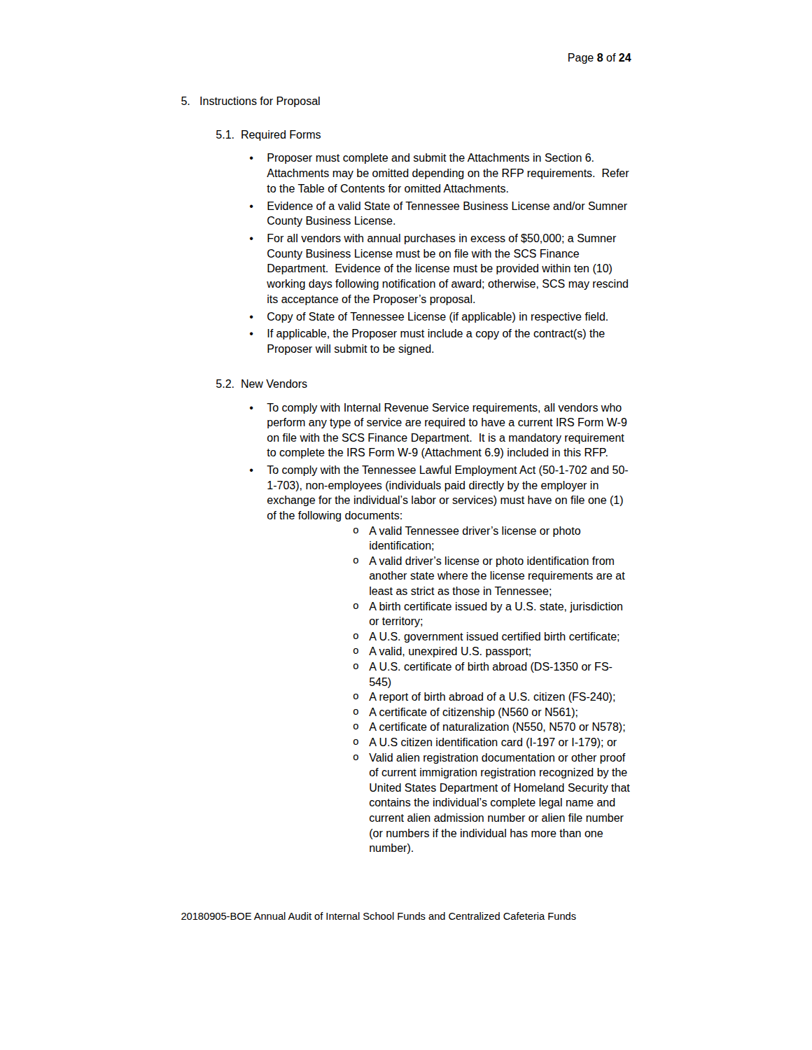Page 8 of 24
5. Instructions for Proposal
5.1. Required Forms
Proposer must complete and submit the Attachments in Section 6. Attachments may be omitted depending on the RFP requirements. Refer to the Table of Contents for omitted Attachments.
Evidence of a valid State of Tennessee Business License and/or Sumner County Business License.
For all vendors with annual purchases in excess of $50,000; a Sumner County Business License must be on file with the SCS Finance Department. Evidence of the license must be provided within ten (10) working days following notification of award; otherwise, SCS may rescind its acceptance of the Proposer’s proposal.
Copy of State of Tennessee License (if applicable) in respective field.
If applicable, the Proposer must include a copy of the contract(s) the Proposer will submit to be signed.
5.2. New Vendors
To comply with Internal Revenue Service requirements, all vendors who perform any type of service are required to have a current IRS Form W-9 on file with the SCS Finance Department. It is a mandatory requirement to complete the IRS Form W-9 (Attachment 6.9) included in this RFP.
To comply with the Tennessee Lawful Employment Act (50-1-702 and 50-1-703), non-employees (individuals paid directly by the employer in exchange for the individual’s labor or services) must have on file one (1) of the following documents:
A valid Tennessee driver’s license or photo identification;
A valid driver’s license or photo identification from another state where the license requirements are at least as strict as those in Tennessee;
A birth certificate issued by a U.S. state, jurisdiction or territory;
A U.S. government issued certified birth certificate;
A valid, unexpired U.S. passport;
A U.S. certificate of birth abroad (DS-1350 or FS-545)
A report of birth abroad of a U.S. citizen (FS-240);
A certificate of citizenship (N560 or N561);
A certificate of naturalization (N550, N570 or N578);
A U.S citizen identification card (I-197 or I-179); or
Valid alien registration documentation or other proof of current immigration registration recognized by the United States Department of Homeland Security that contains the individual’s complete legal name and current alien admission number or alien file number (or numbers if the individual has more than one number).
20180905-BOE Annual Audit of Internal School Funds and Centralized Cafeteria Funds